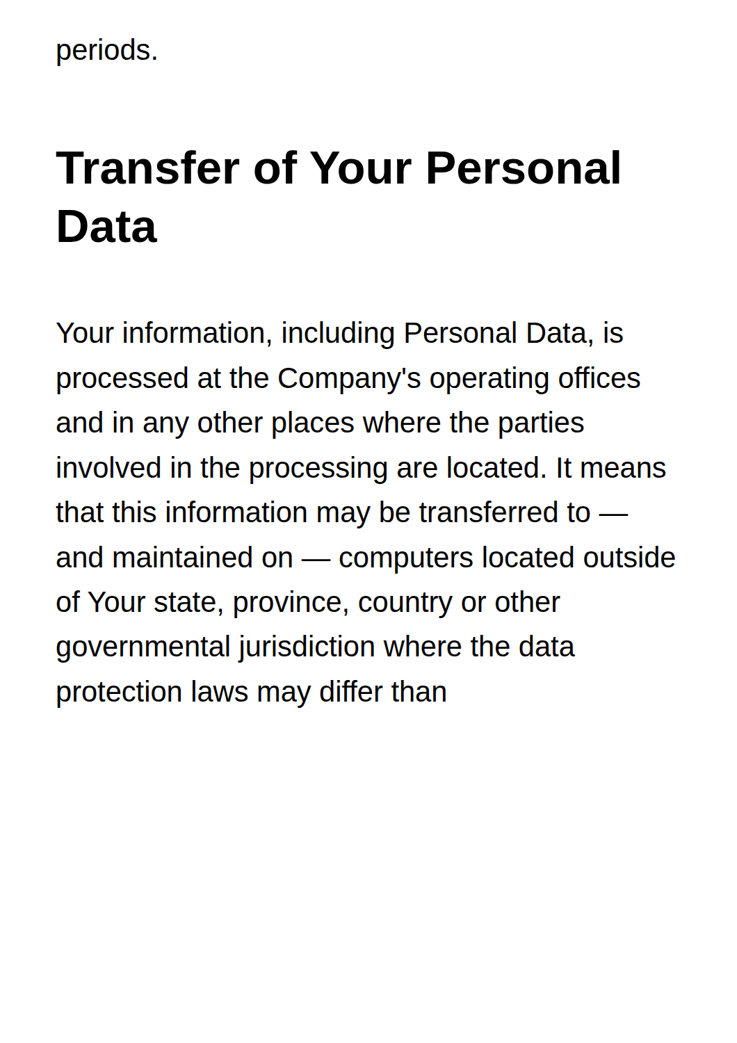periods.
Transfer of Your Personal Data
Your information, including Personal Data, is processed at the Company's operating offices and in any other places where the parties involved in the processing are located. It means that this information may be transferred to — and maintained on — computers located outside of Your state, province, country or other governmental jurisdiction where the data protection laws may differ than